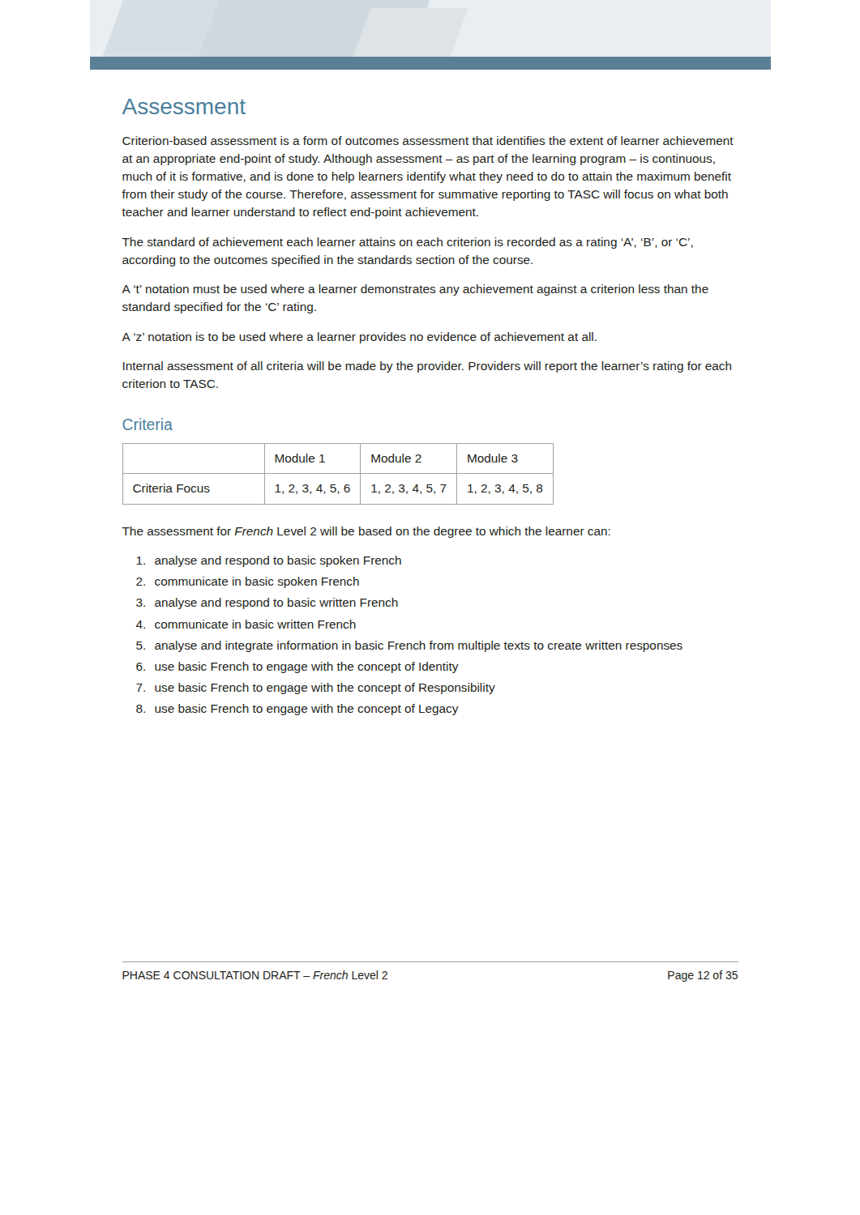Assessment
Criterion-based assessment is a form of outcomes assessment that identifies the extent of learner achievement at an appropriate end-point of study. Although assessment – as part of the learning program – is continuous, much of it is formative, and is done to help learners identify what they need to do to attain the maximum benefit from their study of the course. Therefore, assessment for summative reporting to TASC will focus on what both teacher and learner understand to reflect end-point achievement.
The standard of achievement each learner attains on each criterion is recorded as a rating ‘A’, ‘B’, or ‘C’, according to the outcomes specified in the standards section of the course.
A ‘t’ notation must be used where a learner demonstrates any achievement against a criterion less than the standard specified for the ‘C’ rating.
A ‘z’ notation is to be used where a learner provides no evidence of achievement at all.
Internal assessment of all criteria will be made by the provider. Providers will report the learner’s rating for each criterion to TASC.
Criteria
| | Module 1 | Module 2 | Module 3 |
| Criteria Focus | 1, 2, 3, 4, 5, 6 | 1, 2, 3, 4, 5, 7 | 1, 2, 3, 4, 5, 8 |
The assessment for French Level 2 will be based on the degree to which the learner can:
analyse and respond to basic spoken French
communicate in basic spoken French
analyse and respond to basic written French
communicate in basic written French
analyse and integrate information in basic French from multiple texts to create written responses
use basic French to engage with the concept of Identity
use basic French to engage with the concept of Responsibility
use basic French to engage with the concept of Legacy
PHASE 4 CONSULTATION DRAFT – French Level 2 Page 12 of 35